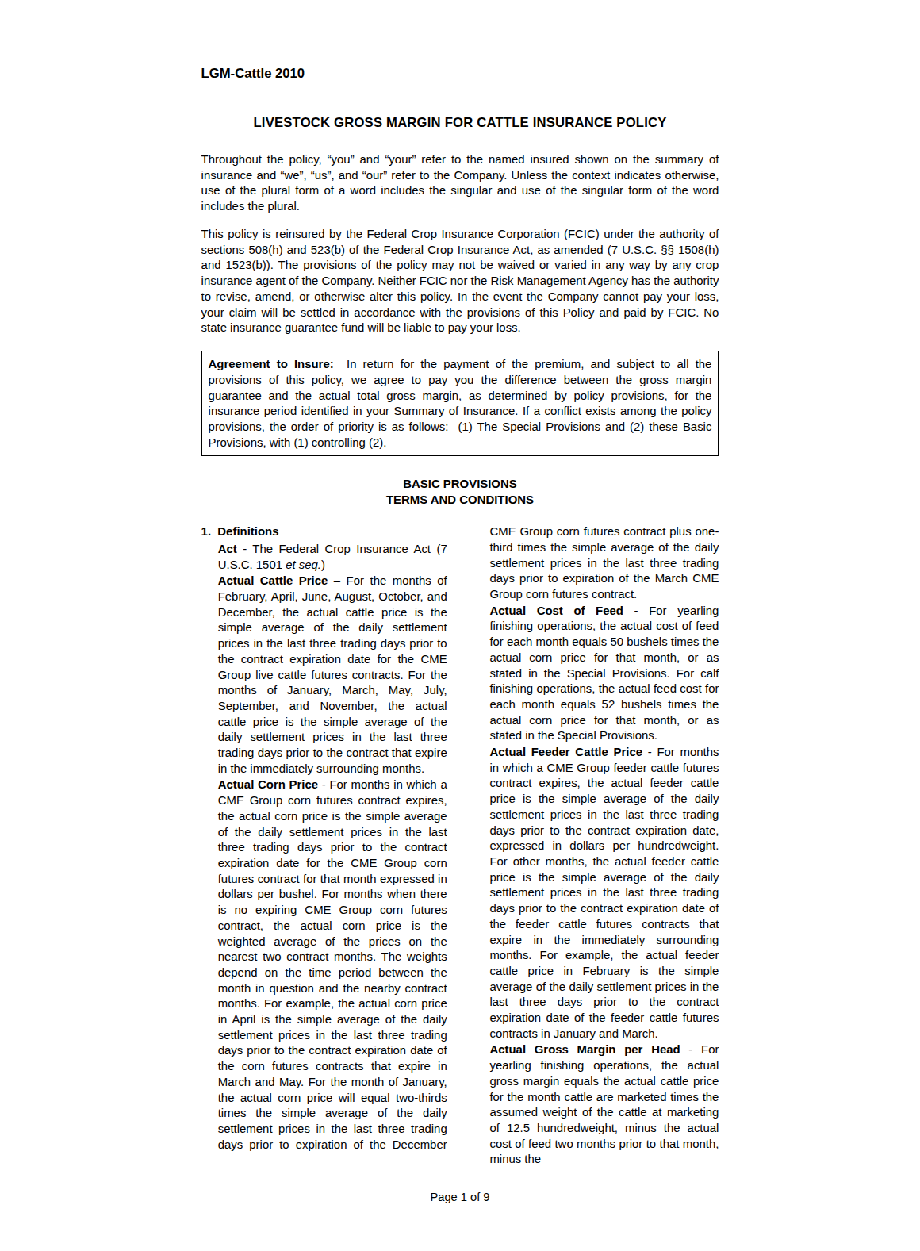LGM-Cattle 2010
LIVESTOCK GROSS MARGIN FOR CATTLE INSURANCE POLICY
Throughout the policy, “you” and “your” refer to the named insured shown on the summary of insurance and “we”, “us”, and “our” refer to the Company. Unless the context indicates otherwise, use of the plural form of a word includes the singular and use of the singular form of the word includes the plural.
This policy is reinsured by the Federal Crop Insurance Corporation (FCIC) under the authority of sections 508(h) and 523(b) of the Federal Crop Insurance Act, as amended (7 U.S.C. §§ 1508(h) and 1523(b)). The provisions of the policy may not be waived or varied in any way by any crop insurance agent of the Company. Neither FCIC nor the Risk Management Agency has the authority to revise, amend, or otherwise alter this policy. In the event the Company cannot pay your loss, your claim will be settled in accordance with the provisions of this Policy and paid by FCIC. No state insurance guarantee fund will be liable to pay your loss.
Agreement to Insure: In return for the payment of the premium, and subject to all the provisions of this policy, we agree to pay you the difference between the gross margin guarantee and the actual total gross margin, as determined by policy provisions, for the insurance period identified in your Summary of Insurance. If a conflict exists among the policy provisions, the order of priority is as follows: (1) The Special Provisions and (2) these Basic Provisions, with (1) controlling (2).
BASIC PROVISIONS
TERMS AND CONDITIONS
1. Definitions
Act - The Federal Crop Insurance Act (7 U.S.C. 1501 et seq.)
Actual Cattle Price – For the months of February, April, June, August, October, and December, the actual cattle price is the simple average of the daily settlement prices in the last three trading days prior to the contract expiration date for the CME Group live cattle futures contracts. For the months of January, March, May, July, September, and November, the actual cattle price is the simple average of the daily settlement prices in the last three trading days prior to the contract that expire in the immediately surrounding months.
Actual Corn Price - For months in which a CME Group corn futures contract expires, the actual corn price is the simple average of the daily settlement prices in the last three trading days prior to the contract expiration date for the CME Group corn futures contract for that month expressed in dollars per bushel. For months when there is no expiring CME Group corn futures contract, the actual corn price is the weighted average of the prices on the nearest two contract months. The weights depend on the time period between the month in question and the nearby contract months. For example, the actual corn price in April is the simple average of the daily settlement prices in the last three trading days prior to the contract expiration date of the corn futures contracts that expire in March and May. For the month of January, the actual corn price will equal two-thirds times the simple average of the daily settlement prices in the last three trading days prior to expiration of the December CME Group corn futures contract plus one-third times the simple average of the daily settlement prices in the last three trading days prior to expiration of the March CME Group corn futures contract.
Actual Cost of Feed - For yearling finishing operations, the actual cost of feed for each month equals 50 bushels times the actual corn price for that month, or as stated in the Special Provisions. For calf finishing operations, the actual feed cost for each month equals 52 bushels times the actual corn price for that month, or as stated in the Special Provisions.
Actual Feeder Cattle Price - For months in which a CME Group feeder cattle futures contract expires, the actual feeder cattle price is the simple average of the daily settlement prices in the last three trading days prior to the contract expiration date, expressed in dollars per hundredweight. For other months, the actual feeder cattle price is the simple average of the daily settlement prices in the last three trading days prior to the contract expiration date of the feeder cattle futures contracts that expire in the immediately surrounding months. For example, the actual feeder cattle price in February is the simple average of the daily settlement prices in the last three days prior to the contract expiration date of the feeder cattle futures contracts in January and March.
Actual Gross Margin per Head - For yearling finishing operations, the actual gross margin equals the actual cattle price for the month cattle are marketed times the assumed weight of the cattle at marketing of 12.5 hundredweight, minus the actual cost of feed two months prior to that month, minus the
Page 1 of 9